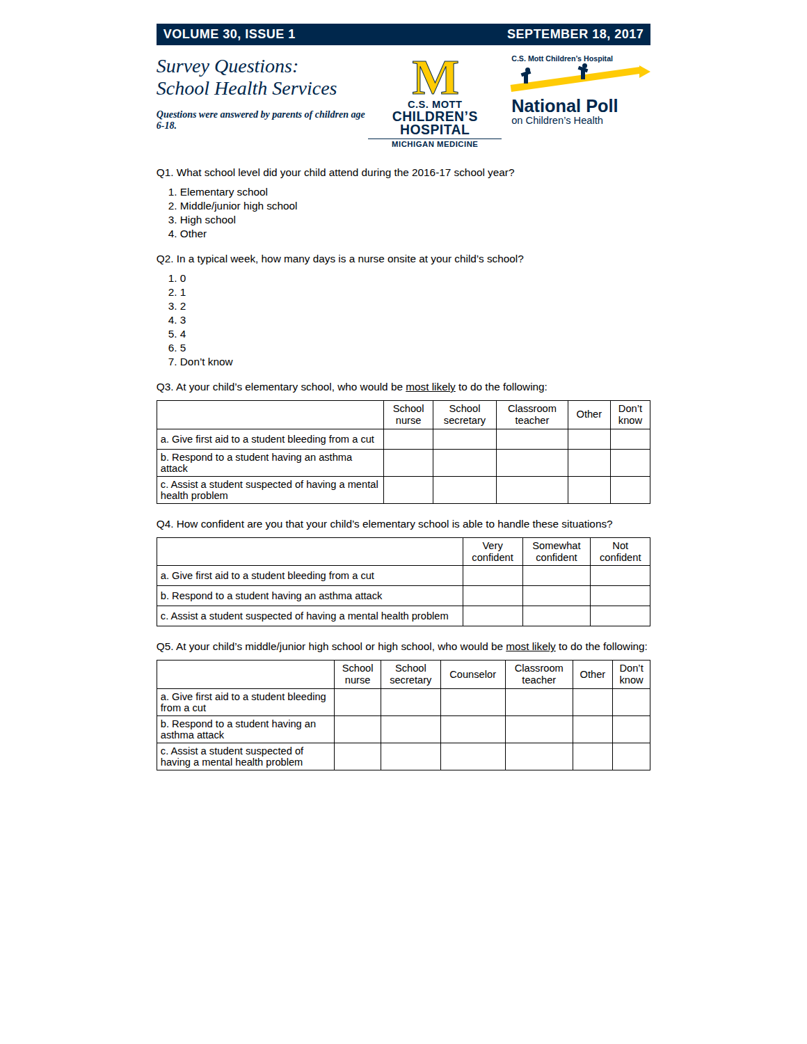VOLUME 30, ISSUE 1 SEPTEMBER 18, 2017
Survey Questions:
School Health Services
Questions were answered by parents of children age 6-18.
M
C.S. MOTT CHILDREN’S HOSPITAL MICHIGAN MEDICINE
C.S. Mott Children’s Hospital
National Poll on Children’s Health
Q1. What school level did your child attend during the 2016-17 school year?
Elementary school
Middle/junior high school
High school
Other
Q2. In a typical week, how many days is a nurse onsite at your child’s school?
0
1
2
3
4
5
Don’t know
Q3. At your child’s elementary school, who would be most likely to do the following:
| | School nurse | School secretary | Classroom teacher | Other | Don’t know |
| --- | --- | --- | --- | --- | --- |
| a. Give first aid to a student bleeding from a cut | | | | | |
| b. Respond to a student having an asthma attack | | | | | |
| c. Assist a student suspected of having a mental health problem | | | | | |
Q4. How confident are you that your child’s elementary school is able to handle these situations?
| | Very confident | Somewhat confident | Not confident |
| --- | --- | --- | --- |
| a. Give first aid to a student bleeding from a cut | | | |
| b. Respond to a student having an asthma attack | | | |
| c. Assist a student suspected of having a mental health problem | | | |
Q5. At your child’s middle/junior high school or high school, who would be most likely to do the following:
| | School nurse | School secretary | Counselor | Classroom teacher | Other | Don’t know |
| --- | --- | --- | --- | --- | --- | --- |
| a. Give first aid to a student bleeding from a cut | | | | | | |
| b. Respond to a student having an asthma attack | | | | | | |
| c. Assist a student suspected of having a mental health problem | | | | | | |